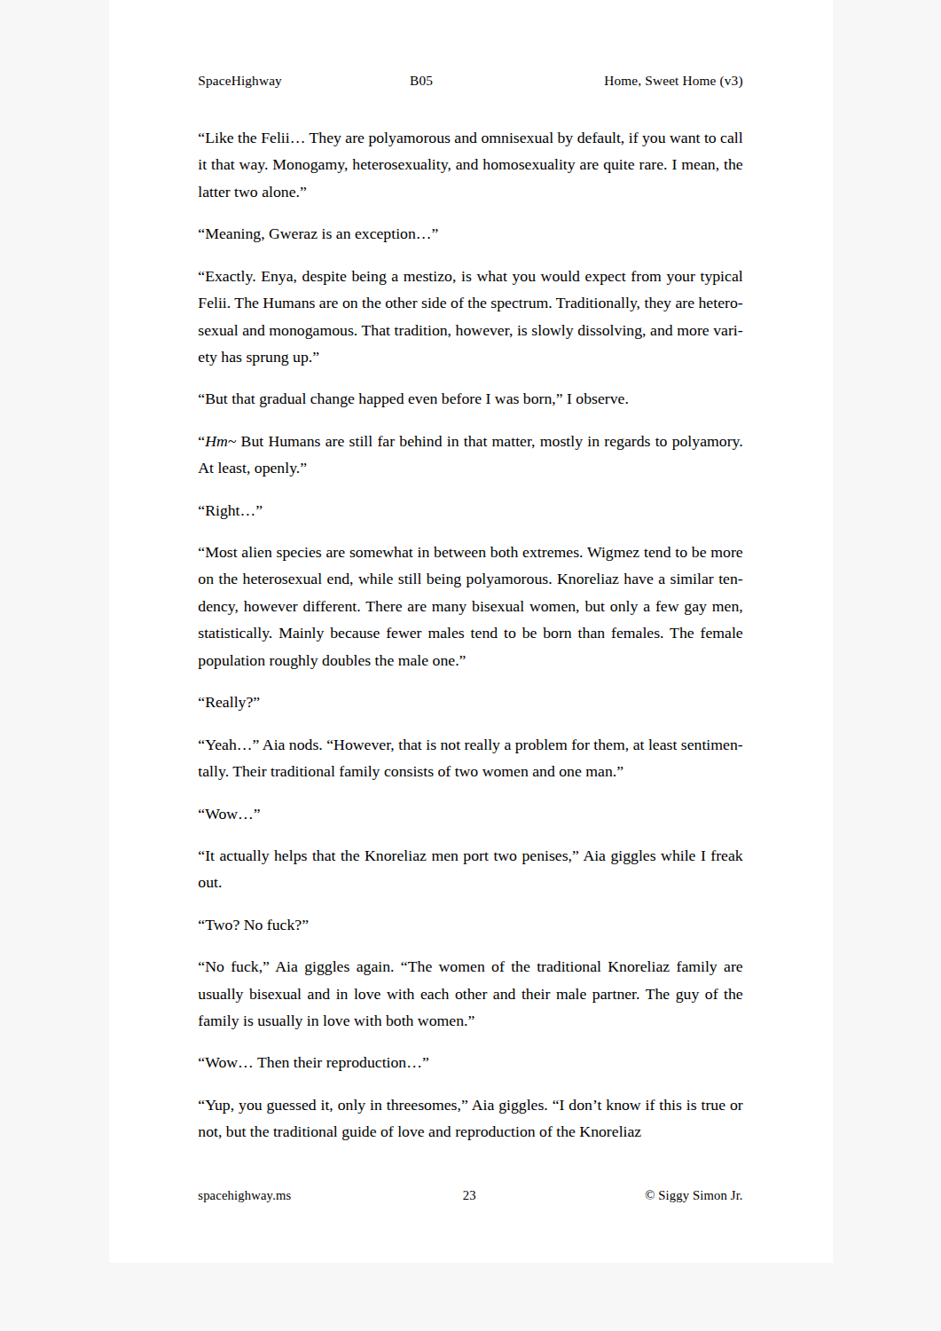SpaceHighway B05 Home, Sweet Home (v3)
“Like the Felii… They are polyamorous and omnisexual by default, if you want to call it that way. Monogamy, heterosexuality, and homosexuality are quite rare. I mean, the latter two alone.”
“Meaning, Gweraz is an exception…”
“Exactly. Enya, despite being a mestizo, is what you would expect from your typical Felii. The Humans are on the other side of the spectrum. Traditionally, they are heterosexual and monogamous. That tradition, however, is slowly dissolving, and more variety has sprung up.”
“But that gradual change happed even before I was born,” I observe.
“Hm~ But Humans are still far behind in that matter, mostly in regards to polyamory. At least, openly.”
“Right…”
“Most alien species are somewhat in between both extremes. Wigmez tend to be more on the heterosexual end, while still being polyamorous. Knoreliaz have a similar tendency, however different. There are many bisexual women, but only a few gay men, statistically. Mainly because fewer males tend to be born than females. The female population roughly doubles the male one.”
“Really?”
“Yeah…” Aia nods. “However, that is not really a problem for them, at least sentimentally. Their traditional family consists of two women and one man.”
“Wow…”
“It actually helps that the Knoreliaz men port two penises,” Aia giggles while I freak out.
“Two? No fuck?”
“No fuck,” Aia giggles again. “The women of the traditional Knoreliaz family are usually bisexual and in love with each other and their male partner. The guy of the family is usually in love with both women.”
“Wow… Then their reproduction…”
“Yup, you guessed it, only in threesomes,” Aia giggles. “I don’t know if this is true or not, but the traditional guide of love and reproduction of the Knoreliaz
spacehighway.ms 23 © Siggy Simon Jr.